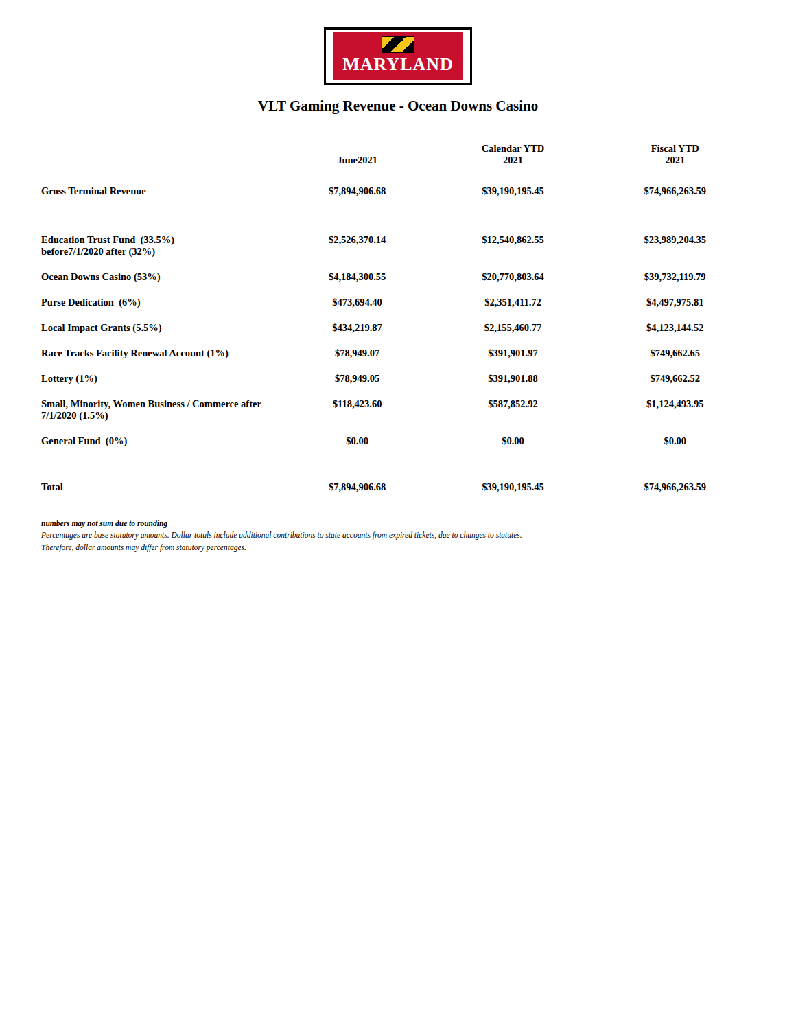MARYLAND
VLT Gaming Revenue - Ocean Downs Casino
| | June2021 | Calendar YTD 2021 | Fiscal YTD 2021 |
| --- | --- | --- | --- |
| Gross Terminal Revenue | $7,894,906.68 | $39,190,195.45 | $74,966,263.59 |
| Education Trust Fund (33.5%) before7/1/2020 after (32%) | $2,526,370.14 | $12,540,862.55 | $23,989,204.35 |
| Ocean Downs Casino (53%) | $4,184,300.55 | $20,770,803.64 | $39,732,119.79 |
| Purse Dedication (6%) | $473,694.40 | $2,351,411.72 | $4,497,975.81 |
| Local Impact Grants (5.5%) | $434,219.87 | $2,155,460.77 | $4,123,144.52 |
| Race Tracks Facility Renewal Account (1%) | $78,949.07 | $391,901.97 | $749,662.65 |
| Lottery (1%) | $78,949.05 | $391,901.88 | $749,662.52 |
| Small, Minority, Women Business / Commerce after 7/1/2020 (1.5%) | $118,423.60 | $587,852.92 | $1,124,493.95 |
| General Fund (0%) | $0.00 | $0.00 | $0.00 |
| Total | $7,894,906.68 | $39,190,195.45 | $74,966,263.59 |
numbers may not sum due to rounding
Percentages are base statutory amounts. Dollar totals include additional contributions to state accounts from expired tickets, due to changes to statutes.
Therefore, dollar amounts may differ from statutory percentages.